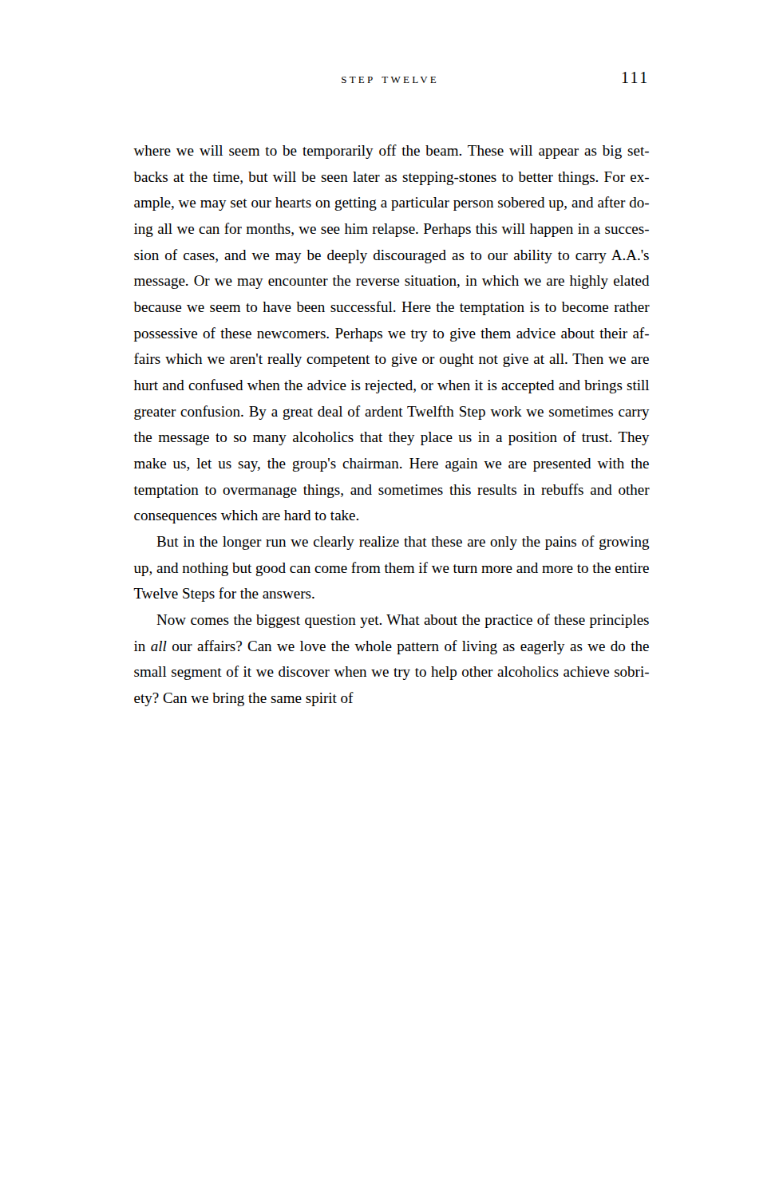Step Twelve 111
where we will seem to be temporarily off the beam. These will appear as big setbacks at the time, but will be seen later as stepping-stones to better things. For example, we may set our hearts on getting a particular person sobered up, and after doing all we can for months, we see him relapse. Perhaps this will happen in a succession of cases, and we may be deeply discouraged as to our ability to carry A.A.'s message. Or we may encounter the reverse situation, in which we are highly elated because we seem to have been successful. Here the temptation is to become rather possessive of these newcomers. Perhaps we try to give them advice about their affairs which we aren't really competent to give or ought not give at all. Then we are hurt and confused when the advice is rejected, or when it is accepted and brings still greater confusion. By a great deal of ardent Twelfth Step work we sometimes carry the message to so many alcoholics that they place us in a position of trust. They make us, let us say, the group's chairman. Here again we are presented with the temptation to overmanage things, and sometimes this results in rebuffs and other consequences which are hard to take.
But in the longer run we clearly realize that these are only the pains of growing up, and nothing but good can come from them if we turn more and more to the entire Twelve Steps for the answers.
Now comes the biggest question yet. What about the practice of these principles in all our affairs? Can we love the whole pattern of living as eagerly as we do the small segment of it we discover when we try to help other alcoholics achieve sobriety? Can we bring the same spirit of